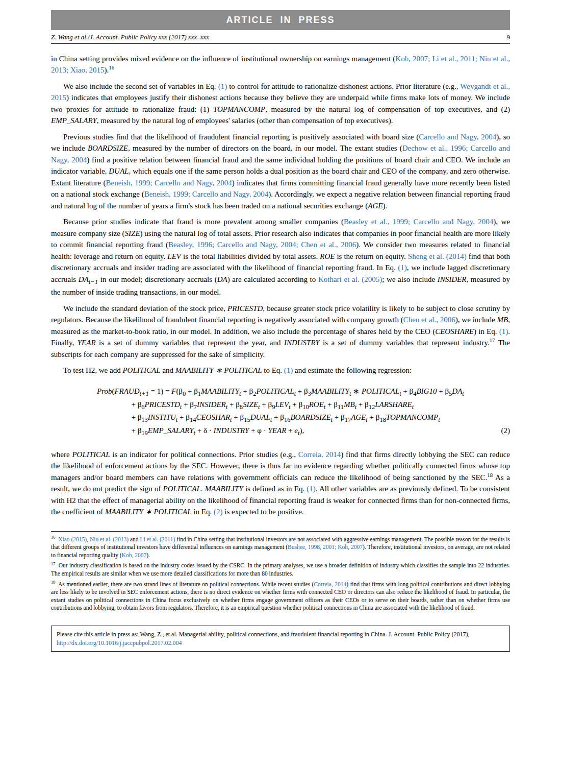ARTICLE IN PRESS
Z. Wang et al./J. Account. Public Policy xxx (2017) xxx–xxx 9
in China setting provides mixed evidence on the influence of institutional ownership on earnings management (Koh, 2007; Li et al., 2011; Niu et al., 2013; Xiao, 2015).16
We also include the second set of variables in Eq. (1) to control for attitude to rationalize dishonest actions. Prior literature (e.g., Weygandt et al., 2015) indicates that employees justify their dishonest actions because they believe they are underpaid while firms make lots of money. We include two proxies for attitude to rationalize fraud: (1) TOPMANCOMP, measured by the natural log of compensation of top executives, and (2) EMP_SALARY, measured by the natural log of employees' salaries (other than compensation of top executives).
Previous studies find that the likelihood of fraudulent financial reporting is positively associated with board size (Carcello and Nagy, 2004), so we include BOARDSIZE, measured by the number of directors on the board, in our model. The extant studies (Dechow et al., 1996; Carcello and Nagy, 2004) find a positive relation between financial fraud and the same individual holding the positions of board chair and CEO. We include an indicator variable, DUAL, which equals one if the same person holds a dual position as the board chair and CEO of the company, and zero otherwise. Extant literature (Beneish, 1999; Carcello and Nagy, 2004) indicates that firms committing financial fraud generally have more recently been listed on a national stock exchange (Beneish, 1999; Carcello and Nagy, 2004). Accordingly, we expect a negative relation between financial reporting fraud and natural log of the number of years a firm's stock has been traded on a national securities exchange (AGE).
Because prior studies indicate that fraud is more prevalent among smaller companies (Beasley et al., 1999; Carcello and Nagy, 2004), we measure company size (SIZE) using the natural log of total assets. Prior research also indicates that companies in poor financial health are more likely to commit financial reporting fraud (Beasley, 1996; Carcello and Nagy, 2004; Chen et al., 2006). We consider two measures related to financial health: leverage and return on equity. LEV is the total liabilities divided by total assets. ROE is the return on equity. Sheng et al. (2014) find that both discretionary accruals and insider trading are associated with the likelihood of financial reporting fraud. In Eq. (1), we include lagged discretionary accruals DAt−1 in our model; discretionary accruals (DA) are calculated according to Kothari et al. (2005); we also include INSIDER, measured by the number of inside trading transactions, in our model.
We include the standard deviation of the stock price, PRICESTD, because greater stock price volatility is likely to be subject to close scrutiny by regulators. Because the likelihood of fraudulent financial reporting is negatively associated with company growth (Chen et al., 2006), we include MB, measured as the market-to-book ratio, in our model. In addition, we also include the percentage of shares held by the CEO (CEOSHARE) in Eq. (1). Finally, YEAR is a set of dummy variables that represent the year, and INDUSTRY is a set of dummy variables that represent industry.17 The subscripts for each company are suppressed for the sake of simplicity.
To test H2, we add POLITICAL and MAABILITY ∗ POLITICAL to Eq. (1) and estimate the following regression:
Prob(FRAUDt+1 = 1) = F(β0 + β1MAABILITYt + β2POLITICALt + β3MAABILITYt ∗ POLITICALt + β4BIG10 + β5DAt + β6PRICESTDt + β7INSIDERt + β8SIZEt + β9LEVt + β10ROEt + β11MBt + β12LARSHAREt + β13INSTITUt + β14CEOSHARt + β15DUALt + β16BOARDSIZEt + β17AGEt + β18TOPMANCOMPt + β19EMP_SALARYt + δ · INDUSTRY + φ · YEAR + et), (2)
where POLITICAL is an indicator for political connections. Prior studies (e.g., Correia, 2014) find that firms directly lobbying the SEC can reduce the likelihood of enforcement actions by the SEC. However, there is thus far no evidence regarding whether politically connected firms whose top managers and/or board members can have relations with government officials can reduce the likelihood of being sanctioned by the SEC.18 As a result, we do not predict the sign of POLITICAL. MAABILITY is defined as in Eq. (1). All other variables are as previously defined. To be consistent with H2 that the effect of managerial ability on the likelihood of financial reporting fraud is weaker for connected firms than for non-connected firms, the coefficient of MAABILITY ∗ POLITICAL in Eq. (2) is expected to be positive.
16 Xiao (2015), Niu et al. (2013) and Li et al. (2011) find in China setting that institutional investors are not associated with aggressive earnings management. The possible reason for the results is that different groups of institutional investors have differential influences on earnings management (Bushee, 1998, 2001; Koh, 2007). Therefore, institutional investors, on average, are not related to financial reporting quality (Koh, 2007).
17 Our industry classification is based on the industry codes issued by the CSRC. In the primary analyses, we use a broader definition of industry which classifies the sample into 22 industries. The empirical results are similar when we use more detailed classifications for more than 80 industries.
18 As mentioned earlier, there are two strand lines of literature on political connections. While recent studies (Correia, 2014) find that firms with long political contributions and direct lobbying are less likely to be involved in SEC enforcement actions, there is no direct evidence on whether firms with connected CEO or directors can also reduce the likelihood of fraud. In particular, the extant studies on political connections in China focus exclusively on whether firms engage government officers as their CEOs or to serve on their boards, rather than on whether firms use contributions and lobbying, to obtain favors from regulators. Therefore, it is an empirical question whether political connections in China are associated with the likelihood of fraud.
Please cite this article in press as: Wang, Z., et al. Managerial ability, political connections, and fraudulent financial reporting in China. J. Account. Public Policy (2017), http://dx.doi.org/10.1016/j.jaccpubpol.2017.02.004